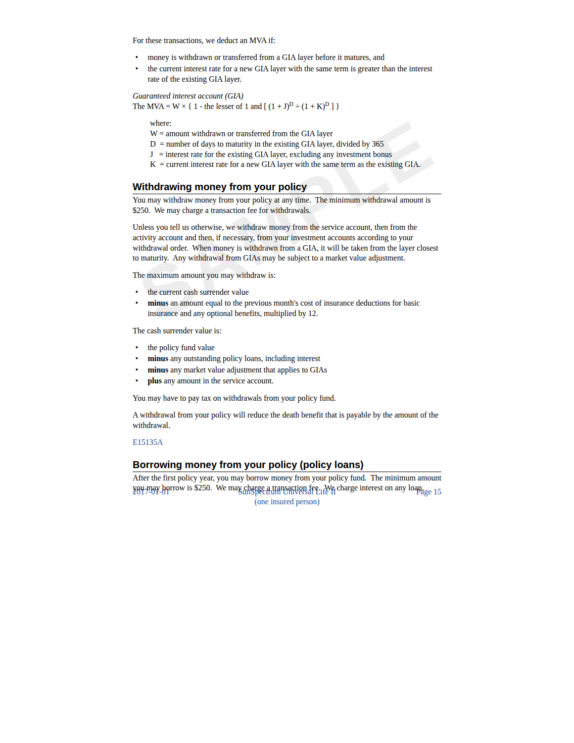SAMPLE
For these transactions, we deduct an MVA if:
money is withdrawn or transferred from a GIA layer before it matures, and
the current interest rate for a new GIA layer with the same term is greater than the interest rate of the existing GIA layer.
Guaranteed interest account (GIA)
The MVA = W × { 1 - the lesser of 1 and [ (1 + J)D ÷ (1 + K)D ] }
where:
W = amount withdrawn or transferred from the GIA layer
D = number of days to maturity in the existing GIA layer, divided by 365
J = interest rate for the existing GIA layer, excluding any investment bonus
K = current interest rate for a new GIA layer with the same term as the existing GIA.
Withdrawing money from your policy
You may withdraw money from your policy at any time. The minimum withdrawal amount is $250. We may charge a transaction fee for withdrawals.
Unless you tell us otherwise, we withdraw money from the service account, then from the activity account and then, if necessary, from your investment accounts according to your withdrawal order. When money is withdrawn from a GIA, it will be taken from the layer closest to maturity. Any withdrawal from GIAs may be subject to a market value adjustment.
The maximum amount you may withdraw is:
the current cash surrender value
minus an amount equal to the previous month's cost of insurance deductions for basic insurance and any optional benefits, multiplied by 12.
The cash surrender value is:
the policy fund value
minus any outstanding policy loans, including interest
minus any market value adjustment that applies to GIAs
plus any amount in the service account.
You may have to pay tax on withdrawals from your policy fund.
A withdrawal from your policy will reduce the death benefit that is payable by the amount of the withdrawal.
E15135A
Borrowing money from your policy (policy loans)
After the first policy year, you may borrow money from your policy fund. The minimum amount you may borrow is $250. We may charge a transaction fee. We charge interest on any loan.
2017-01-01
SunSpectrum Universal Life II
Page 15
(one insured person)